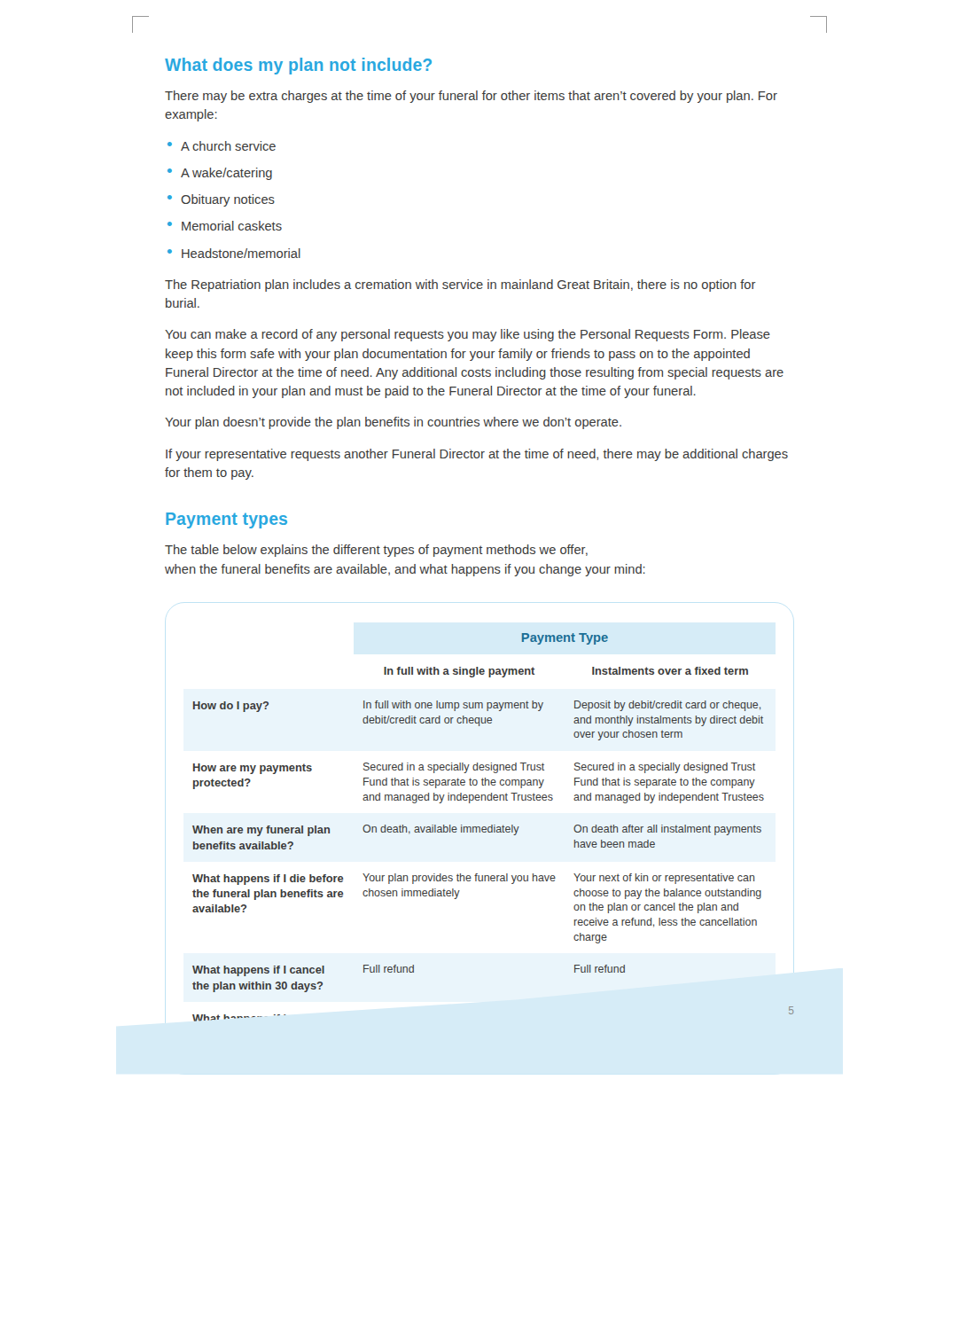What does my plan not include?
There may be extra charges at the time of your funeral for other items that aren’t covered by your plan. For example:
A church service
A wake/catering
Obituary notices
Memorial caskets
Headstone/memorial
The Repatriation plan includes a cremation with service in mainland Great Britain, there is no option for burial.
You can make a record of any personal requests you may like using the Personal Requests Form. Please keep this form safe with your plan documentation for your family or friends to pass on to the appointed Funeral Director at the time of need. Any additional costs including those resulting from special requests are not included in your plan and must be paid to the Funeral Director at the time of your funeral.
Your plan doesn’t provide the plan benefits in countries where we don’t operate.
If your representative requests another Funeral Director at the time of need, there may be additional charges for them to pay.
Payment types
The table below explains the different types of payment methods we offer,
when the funeral benefits are available, and what happens if you change your mind:
| | Payment Type |
| | In full with a single payment | Instalments over a fixed term |
| How do I pay? | In full with one lump sum payment by debit/credit card or cheque | Deposit by debit/credit card or cheque, and monthly instalments by direct debit over your chosen term |
| How are my payments protected? | Secured in a specially designed Trust Fund that is separate to the company and managed by independent Trustees | Secured in a specially designed Trust Fund that is separate to the company and managed by independent Trustees |
| When are my funeral plan benefits available? | On death, available immediately | On death after all instalment payments have been made |
| What happens if I die before the funeral plan benefits are available? | Your plan provides the funeral you have chosen immediately | Your next of kin or representative can choose to pay the balance outstanding on the plan or cancel the plan and receive a refund, less the cancellation charge |
| What happens if I cancel the plan within 30 days? | Full refund | Full refund |
| What happens if I cancel the plan after 30 days? | Refund of all payments made, less a cancellation charge of €495 | Refund of all payments made, less a cancellation charge of €495 |
5